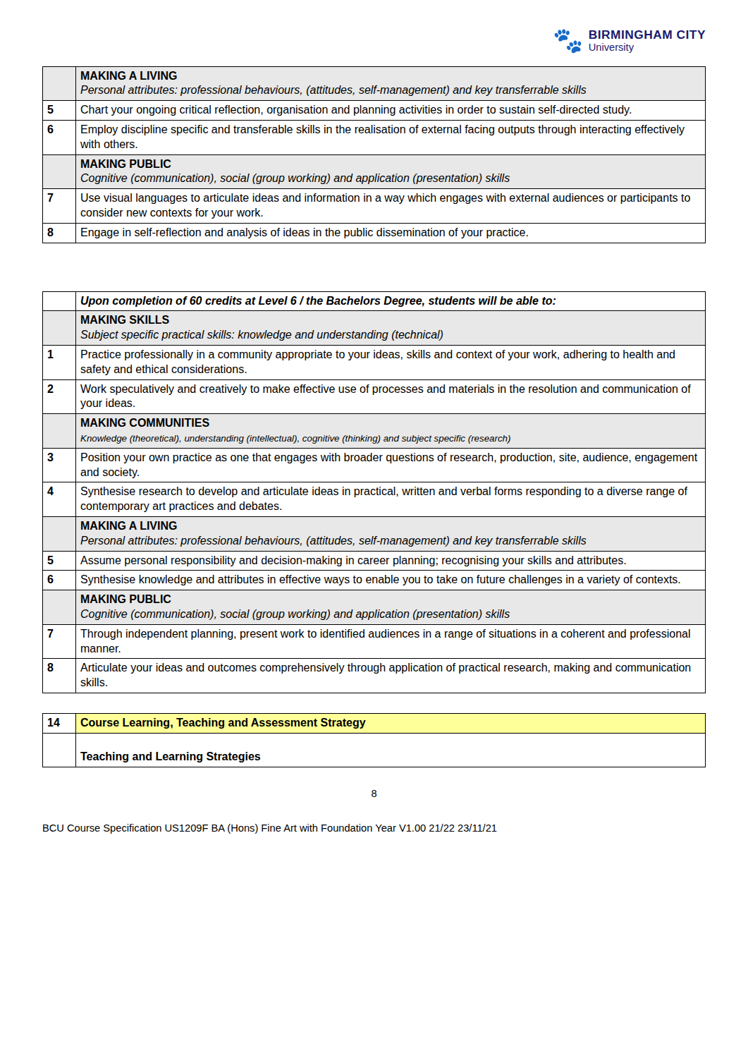🐾 BIRMINGHAM CITY
University
| | MAKING A LIVING Personal attributes: professional behaviours, (attitudes, self-management) and key transferrable skills |
| 5 | Chart your ongoing critical reflection, organisation and planning activities in order to sustain self-directed study. |
| 6 | Employ discipline specific and transferable skills in the realisation of external facing outputs through interacting effectively with others. |
| | MAKING PUBLIC Cognitive (communication), social (group working) and application (presentation) skills |
| 7 | Use visual languages to articulate ideas and information in a way which engages with external audiences or participants to consider new contexts for your work. |
| 8 | Engage in self-reflection and analysis of ideas in the public dissemination of your practice. |
| | Upon completion of 60 credits at Level 6 / the Bachelors Degree, students will be able to: |
| | MAKING SKILLS Subject specific practical skills: knowledge and understanding (technical) |
| 1 | Practice professionally in a community appropriate to your ideas, skills and context of your work, adhering to health and safety and ethical considerations. |
| 2 | Work speculatively and creatively to make effective use of processes and materials in the resolution and communication of your ideas. |
| | MAKING COMMUNITIES Knowledge (theoretical), understanding (intellectual), cognitive (thinking) and subject specific (research) |
| 3 | Position your own practice as one that engages with broader questions of research, production, site, audience, engagement and society. |
| 4 | Synthesise research to develop and articulate ideas in practical, written and verbal forms responding to a diverse range of contemporary art practices and debates. |
| | MAKING A LIVING Personal attributes: professional behaviours, (attitudes, self-management) and key transferrable skills |
| 5 | Assume personal responsibility and decision-making in career planning; recognising your skills and attributes. |
| 6 | Synthesise knowledge and attributes in effective ways to enable you to take on future challenges in a variety of contexts. |
| | MAKING PUBLIC Cognitive (communication), social (group working) and application (presentation) skills |
| 7 | Through independent planning, present work to identified audiences in a range of situations in a coherent and professional manner. |
| 8 | Articulate your ideas and outcomes comprehensively through application of practical research, making and communication skills. |
| 14 | Course Learning, Teaching and Assessment Strategy |
| | Teaching and Learning Strategies |
8
BCU Course Specification US1209F BA (Hons) Fine Art with Foundation Year V1.00 21/22 23/11/21